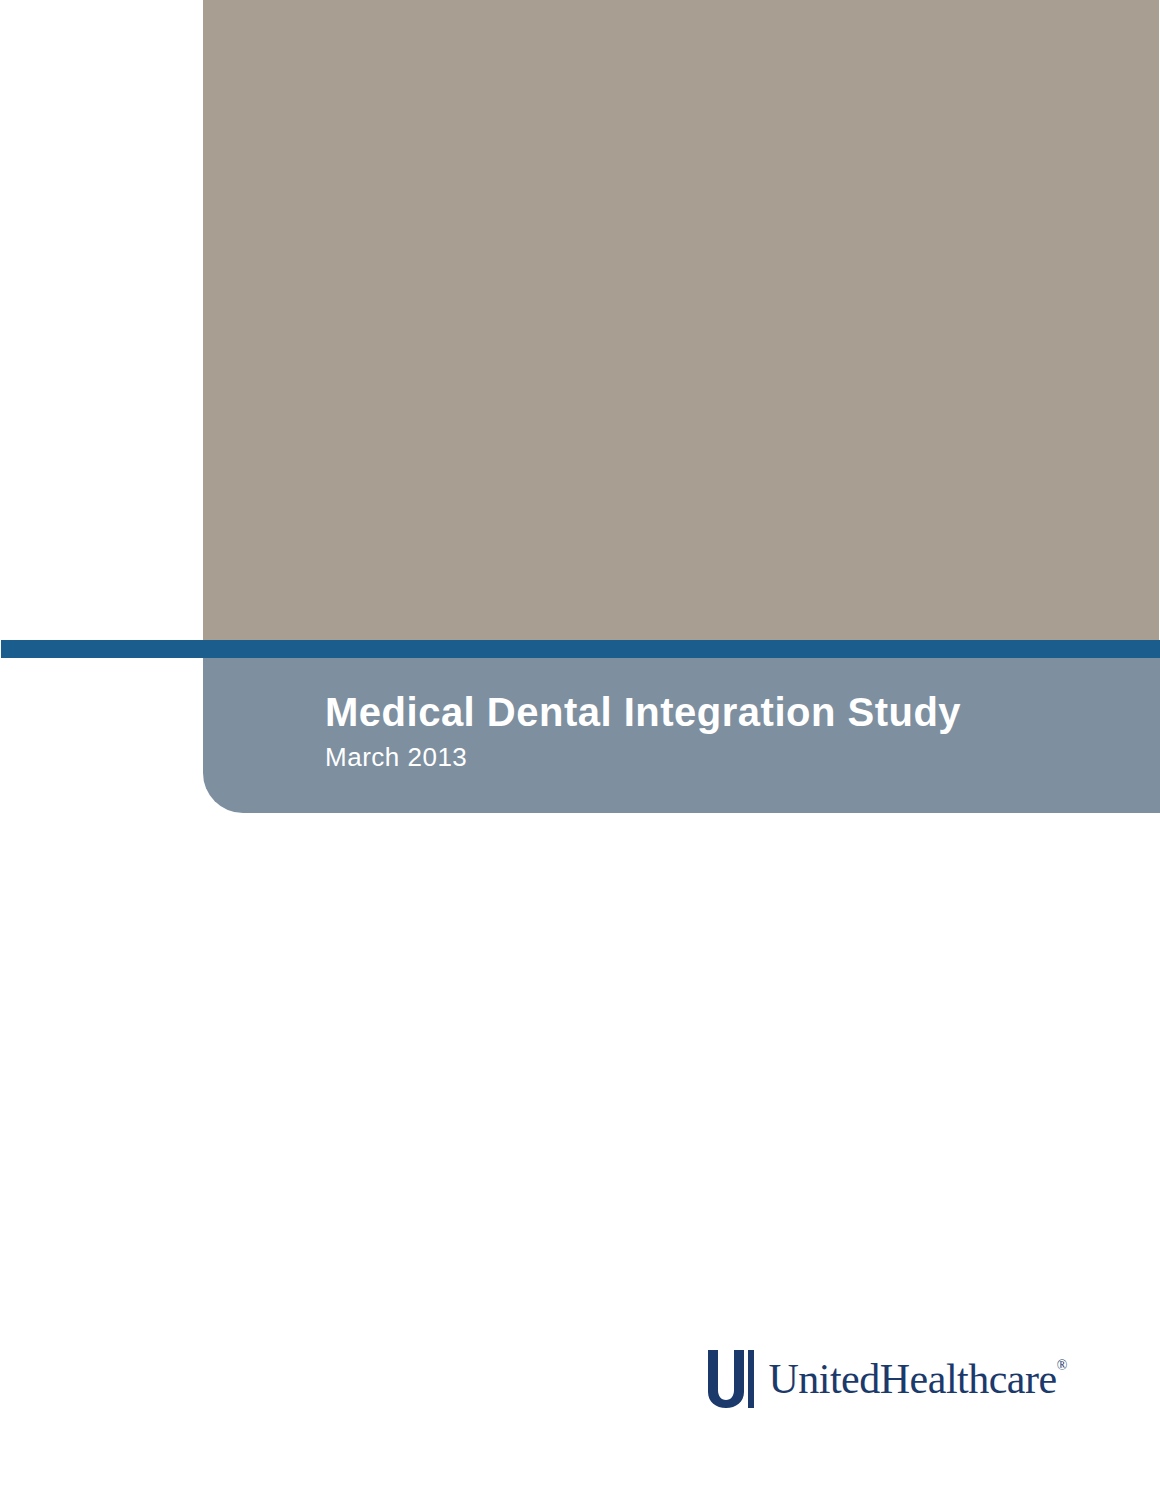Medical Dental Integration Study
March 2013
UnitedHealthcare®